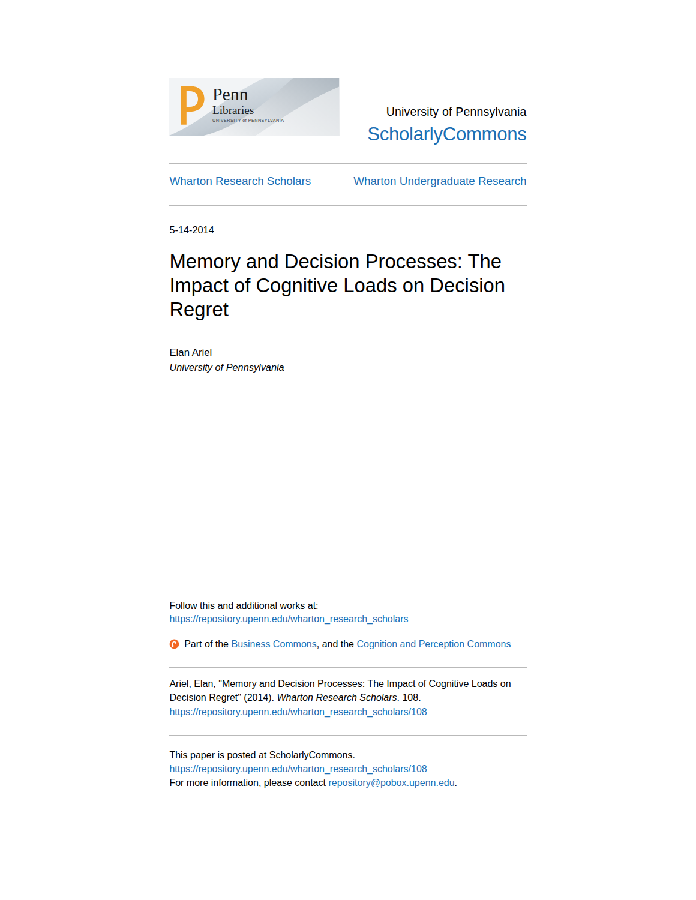Penn Libraries UNIVERSITY of PENNSYLVANIA
University of Pennsylvania
ScholarlyCommons
Wharton Research Scholars
Wharton Undergraduate Research
5-14-2014
Memory and Decision Processes: The Impact of Cognitive Loads on Decision Regret
Elan Ariel
University of Pennsylvania
Follow this and additional works at: https://repository.upenn.edu/wharton_research_scholars
Part of the Business Commons, and the Cognition and Perception Commons
Ariel, Elan, "Memory and Decision Processes: The Impact of Cognitive Loads on Decision Regret" (2014). Wharton Research Scholars. 108.
https://repository.upenn.edu/wharton_research_scholars/108
This paper is posted at ScholarlyCommons. https://repository.upenn.edu/wharton_research_scholars/108
For more information, please contact repository@pobox.upenn.edu.